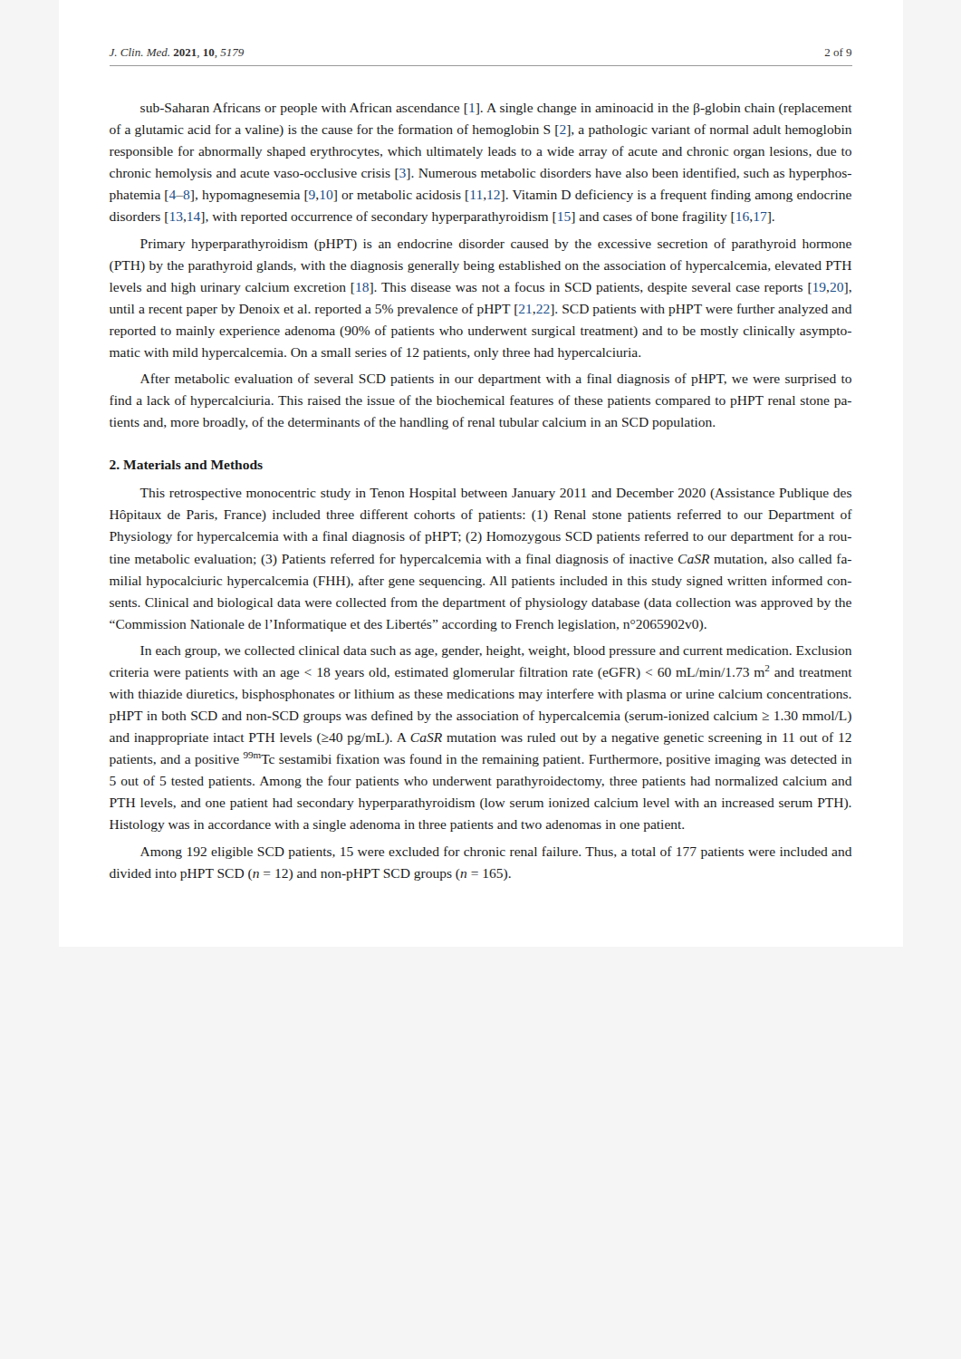J. Clin. Med. 2021, 10, 5179
2 of 9
sub-Saharan Africans or people with African ascendance [1]. A single change in aminoacid in the β-globin chain (replacement of a glutamic acid for a valine) is the cause for the formation of hemoglobin S [2], a pathologic variant of normal adult hemoglobin responsible for abnormally shaped erythrocytes, which ultimately leads to a wide array of acute and chronic organ lesions, due to chronic hemolysis and acute vaso-occlusive crisis [3]. Numerous metabolic disorders have also been identified, such as hyperphosphatemia [4–8], hypomagnesemia [9,10] or metabolic acidosis [11,12]. Vitamin D deficiency is a frequent finding among endocrine disorders [13,14], with reported occurrence of secondary hyperparathyroidism [15] and cases of bone fragility [16,17].
Primary hyperparathyroidism (pHPT) is an endocrine disorder caused by the excessive secretion of parathyroid hormone (PTH) by the parathyroid glands, with the diagnosis generally being established on the association of hypercalcemia, elevated PTH levels and high urinary calcium excretion [18]. This disease was not a focus in SCD patients, despite several case reports [19,20], until a recent paper by Denoix et al. reported a 5% prevalence of pHPT [21,22]. SCD patients with pHPT were further analyzed and reported to mainly experience adenoma (90% of patients who underwent surgical treatment) and to be mostly clinically asymptomatic with mild hypercalcemia. On a small series of 12 patients, only three had hypercalciuria.
After metabolic evaluation of several SCD patients in our department with a final diagnosis of pHPT, we were surprised to find a lack of hypercalciuria. This raised the issue of the biochemical features of these patients compared to pHPT renal stone patients and, more broadly, of the determinants of the handling of renal tubular calcium in an SCD population.
2. Materials and Methods
This retrospective monocentric study in Tenon Hospital between January 2011 and December 2020 (Assistance Publique des Hôpitaux de Paris, France) included three different cohorts of patients: (1) Renal stone patients referred to our Department of Physiology for hypercalcemia with a final diagnosis of pHPT; (2) Homozygous SCD patients referred to our department for a routine metabolic evaluation; (3) Patients referred for hypercalcemia with a final diagnosis of inactive CaSR mutation, also called familial hypocalciuric hypercalcemia (FHH), after gene sequencing. All patients included in this study signed written informed consents. Clinical and biological data were collected from the department of physiology database (data collection was approved by the “Commission Nationale de l’Informatique et des Libertés” according to French legislation, n°2065902v0).
In each group, we collected clinical data such as age, gender, height, weight, blood pressure and current medication. Exclusion criteria were patients with an age < 18 years old, estimated glomerular filtration rate (eGFR) < 60 mL/min/1.73 m2 and treatment with thiazide diuretics, bisphosphonates or lithium as these medications may interfere with plasma or urine calcium concentrations. pHPT in both SCD and non-SCD groups was defined by the association of hypercalcemia (serum-ionized calcium ≥ 1.30 mmol/L) and inappropriate intact PTH levels (≥40 pg/mL). A CaSR mutation was ruled out by a negative genetic screening in 11 out of 12 patients, and a positive 99mTc sestamibi fixation was found in the remaining patient. Furthermore, positive imaging was detected in 5 out of 5 tested patients. Among the four patients who underwent parathyroidectomy, three patients had normalized calcium and PTH levels, and one patient had secondary hyperparathyroidism (low serum ionized calcium level with an increased serum PTH). Histology was in accordance with a single adenoma in three patients and two adenomas in one patient.
Among 192 eligible SCD patients, 15 were excluded for chronic renal failure. Thus, a total of 177 patients were included and divided into pHPT SCD (n = 12) and non-pHPT SCD groups (n = 165).